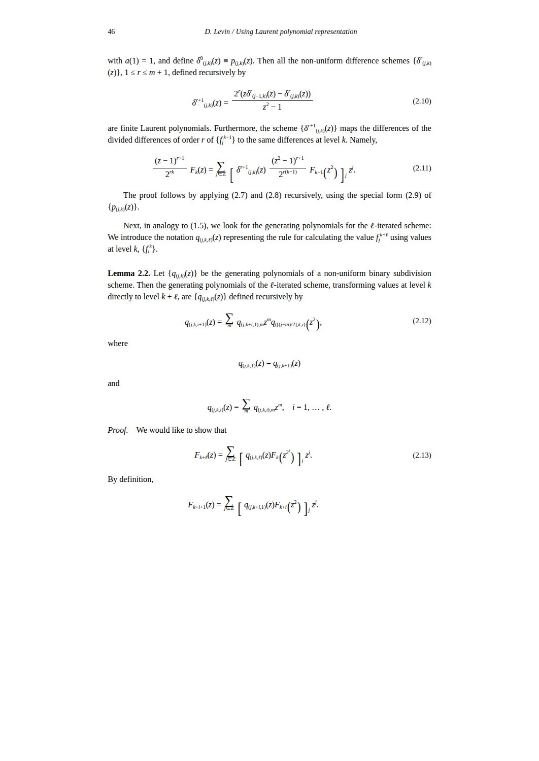46
D. Levin / Using Laurent polynomial representation
with a(1) = 1, and define δ0(j,k)(z) ≡ p(j,k)(z). Then all the non-uniform difference schemes {δr(j,k)(z)}, 1 ≤ r ≤ m + 1, defined recursively by
δr+1(j,k)(z) = 2r(zδr(j−1,k)(z) − δr(j,k)(z)) z2 − 1
(2.10)
are finite Laurent polynomials. Furthermore, the scheme {δr+1(j,k)(z)} maps the differences of the divided differences of order r of {fjk−1} to the same differences at level k. Namely,
(z − 1)r+1 2rk Fk(z) = ∑j∈ℤ [ δr+1(j,k)(z) (z2 − 1)r+1 2r(k−1) Fk−1(z2) ] j zj.
(2.11)
The proof follows by applying (2.7) and (2.8) recursively, using the special form (2.9) of {p(j,k)(z)}.
Next, in analogy to (1.5), we look for the generating polynomials for the ℓ-iterated scheme: We introduce the notation q(j,k,ℓ)(z) representing the rule for calculating the value fjk+ℓ using values at level k, {fik}.
Lemma 2.2. Let {q(j,k)(z)} be the generating polynomials of a non-uniform binary subdivision scheme. Then the generating polynomials of the ℓ-iterated scheme, transforming values at level k directly to level k + ℓ, are {q(j,k,ℓ)(z)} defined recursively by
q(j,k,i+1)(z) = ∑m q(j,k+i,1),mzmq([(j−m)/2],k,i)(z2),
(2.12)
where
q(j,k,1)(z) = q(j,k+1)(z)
and
q(j,k,i)(z) = ∑m q(j,k,i),mzm, i = 1, … , ℓ.
Proof. We would like to show that
Fk+ℓ(z) = ∑j∈ℤ [ q(j,k,ℓ)(z)Fk(z2ℓ) ] j zj.
(2.13)
By definition,
Fk+i+1(z) = ∑j∈ℤ [ q(j,k+i,1)(z)Fk+i(z2) ] j zj.